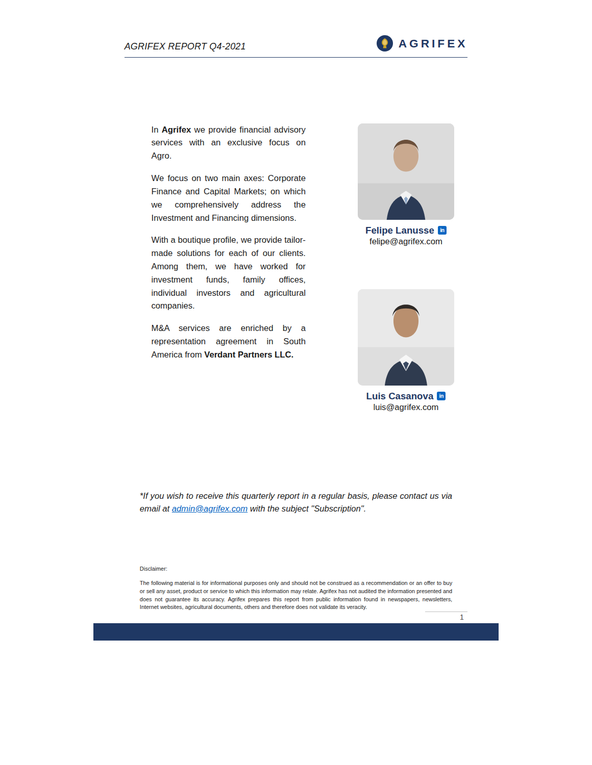AGRIFEX REPORT Q4-2021
AGRIFEX
In Agrifex we provide financial advisory services with an exclusive focus on Agro.
We focus on two main axes: Corporate Finance and Capital Markets; on which we comprehensively address the Investment and Financing dimensions.
With a boutique profile, we provide tailor-made solutions for each of our clients. Among them, we have worked for investment funds, family offices, individual investors and agricultural companies.
M&A services are enriched by a representation agreement in South America from Verdant Partners LLC.
Felipe Lanusse in
felipe@agrifex.com
Luis Casanova in
luis@agrifex.com
*If you wish to receive this quarterly report in a regular basis, please contact us via email at admin@agrifex.com with the subject "Subscription".
Disclaimer:
The following material is for informational purposes only and should not be construed as a recommendation or an offer to buy or sell any asset, product or service to which this information may relate. Agrifex has not audited the information presented and does not guarantee its accuracy. Agrifex prepares this report from public information found in newspapers, newsletters, Internet websites, agricultural documents, others and therefore does not validate its veracity.
1